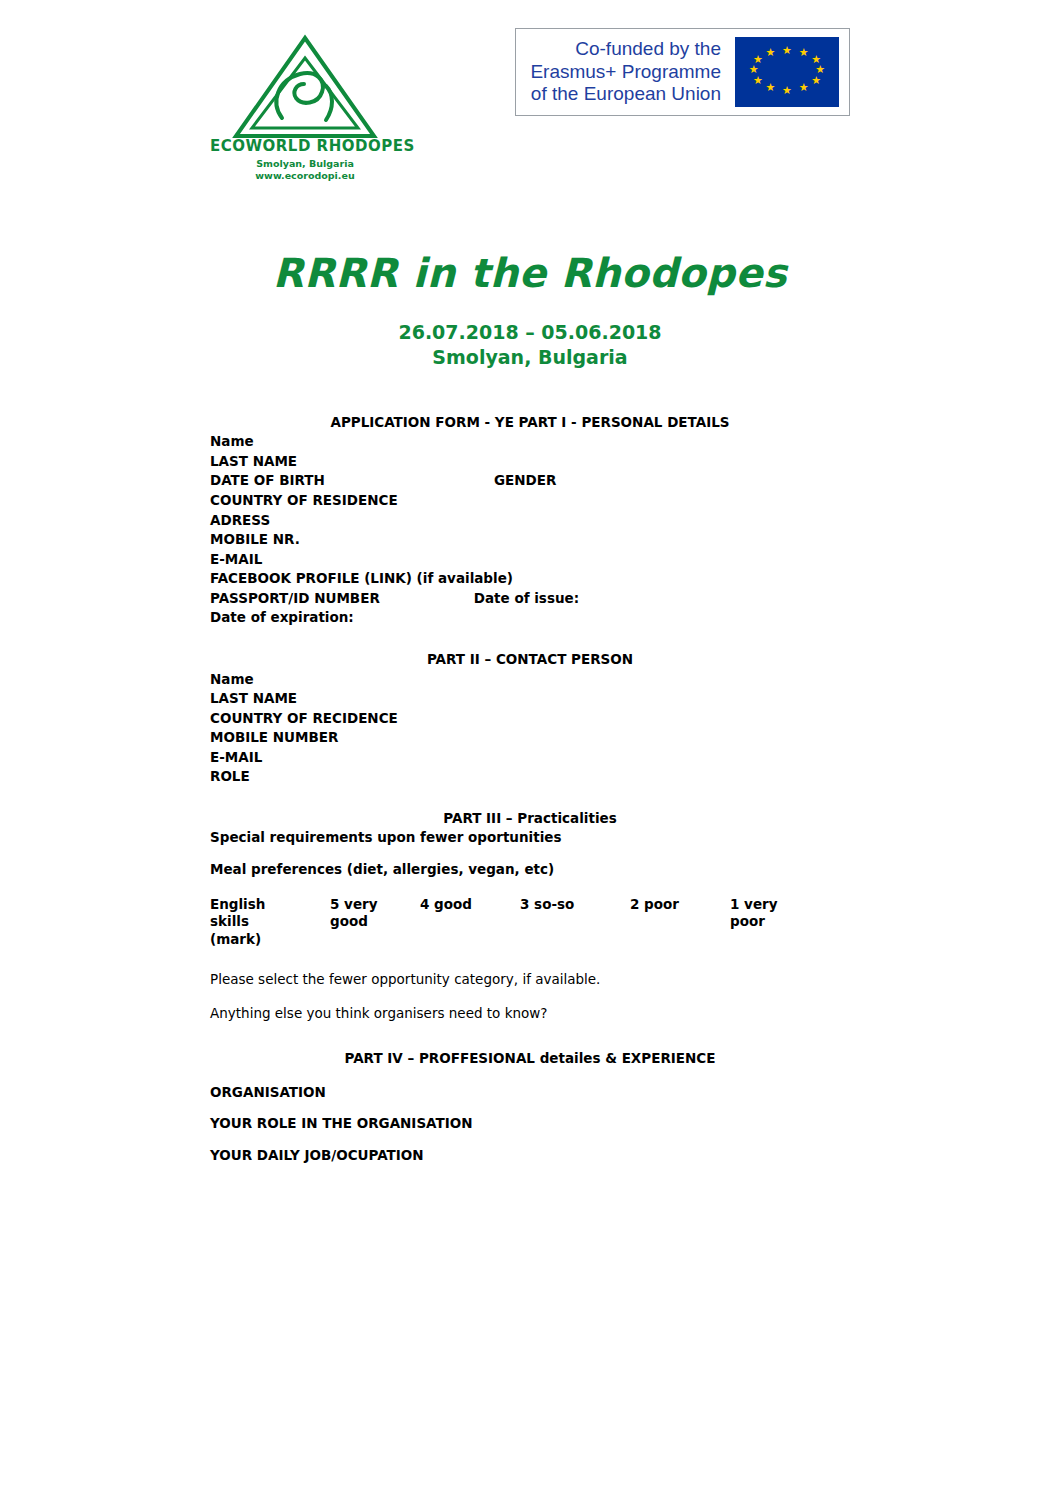ECOWORLD RHODOPES
Smolyan, Bulgaria
www.ecorodopi.eu
Co-funded by the
Erasmus+ Programme
of the European Union
★ ★ ★ ★ ★ ★ ★ ★ ★ ★ ★ ★
RRRR in the Rhodopes
26.07.2018 – 05.06.2018
Smolyan, Bulgaria
APPLICATION FORM - YE PART I - PERSONAL DETAILS
Name
LAST NAME
DATE OF BIRTH GENDER
COUNTRY OF RESIDENCE
ADRESS
MOBILE NR.
E-MAIL
FACEBOOK PROFILE (LINK) (if available)
PASSPORT/ID NUMBER Date of issue:
Date of expiration:
PART II – CONTACT PERSON
Name
LAST NAME
COUNTRY OF RECIDENCE
MOBILE NUMBER
E-MAIL
ROLE
PART III – Practicalities
Special requirements upon fewer oportunities
Meal preferences (diet, allergies, vegan, etc)
English
skills
(mark)
5 very
good
4 good
3 so-so
2 poor
1 very
poor
Please select the fewer opportunity category, if available.
Anything else you think organisers need to know?
PART IV – PROFFESIONAL detailes & EXPERIENCE
ORGANISATION
YOUR ROLE IN THE ORGANISATION
YOUR DAILY JOB/OCUPATION